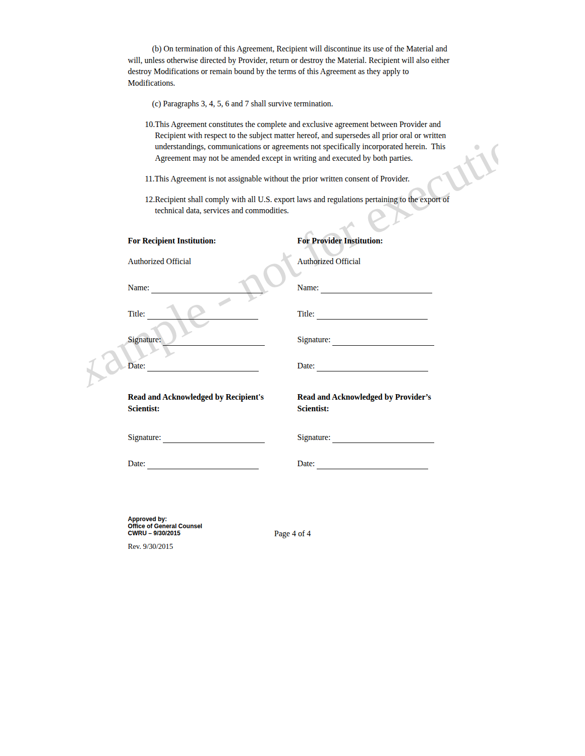Example - not for execution
(b) On termination of this Agreement, Recipient will discontinue its use of the Material and will, unless otherwise directed by Provider, return or destroy the Material. Recipient will also either destroy Modifications or remain bound by the terms of this Agreement as they apply to Modifications.
(c) Paragraphs 3, 4, 5, 6 and 7 shall survive termination.
10.
This Agreement constitutes the complete and exclusive agreement between Provider and Recipient with respect to the subject matter hereof, and supersedes all prior oral or written understandings, communications or agreements not specifically incorporated herein. This Agreement may not be amended except in writing and executed by both parties.
11.
This Agreement is not assignable without the prior written consent of Provider.
12.
Recipient shall comply with all U.S. export laws and regulations pertaining to the export of technical data, services and commodities.
| For Recipient Institution: Authorized Official Name: Title: Signature: Date: Read and Acknowledged by Recipient's Scientist: Signature: Date: | For Provider Institution: Authorized Official Name: Title: Signature: Date: Read and Acknowledged by Provider’s Scientist: Signature: Date: |
Approved by:
Office of General Counsel
CWRU – 9/30/2015
Page 4 of 4
Rev. 9/30/2015